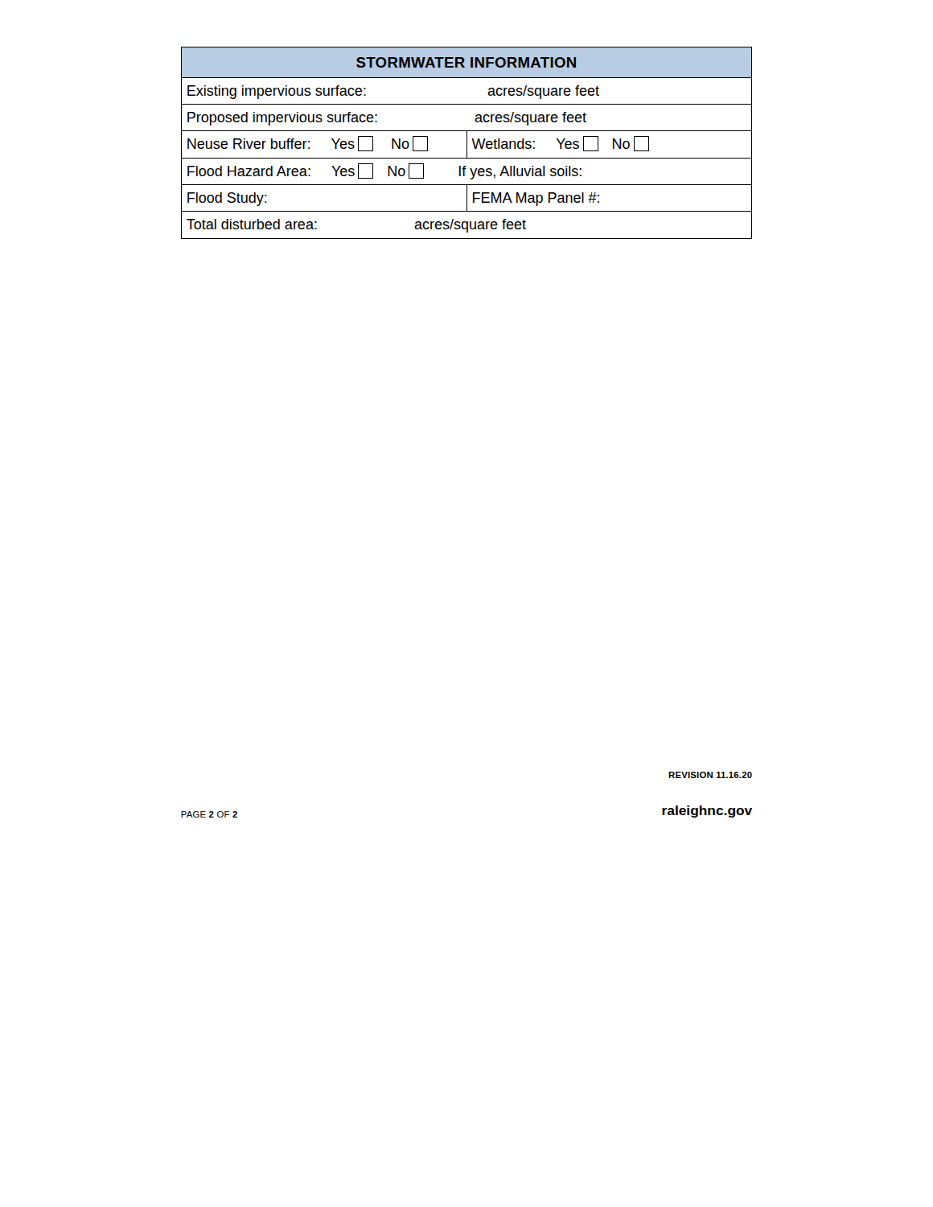| STORMWATER INFORMATION |
| --- |
| Existing impervious surface: acres/square feet |
| Proposed impervious surface: acres/square feet |
| Neuse River buffer: Yes No | Wetlands: Yes No |
| Flood Hazard Area: Yes No If yes, Alluvial soils: |
| Flood Study: | FEMA Map Panel #: |
| Total disturbed area: acres/square feet |
REVISION 11.16.20
PAGE 2 OF 2
raleighnc.gov